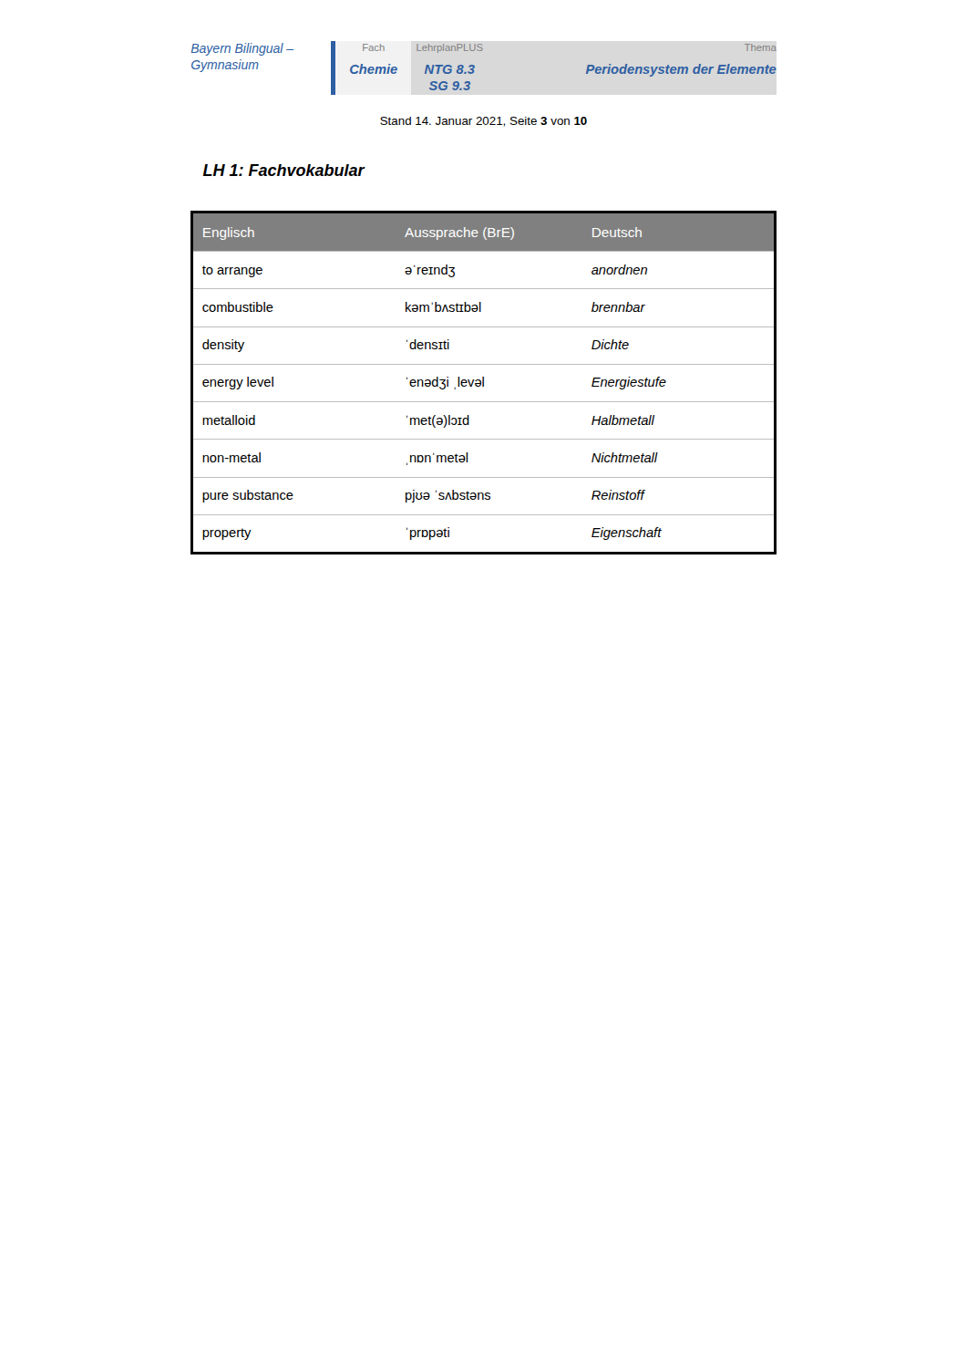| Bayern Bilingual – Gymnasium | | Fach Chemie | LehrplanPLUS NTG 8.3 SG 9.3 | Thema Periodensystem der Elemente |
Stand 14. Januar 2021, Seite 3 von 10
LH 1: Fachvokabular
| Englisch | Aussprache (BrE) | Deutsch |
| --- | --- | --- |
| to arrange | əˈreɪndʒ | anordnen |
| combustible | kəmˈbʌstɪbəl | brennbar |
| density | ˈdensɪti | Dichte |
| energy level | ˈenədʒi ˌlevəl | Energiestufe |
| metalloid | ˈmet(ə)lɔɪd | Halbmetall |
| non-metal | ˌnɒnˈmetəl | Nichtmetall |
| pure substance | pjʊə ˈsʌbstəns | Reinstoff |
| property | ˈprɒpəti | Eigenschaft |